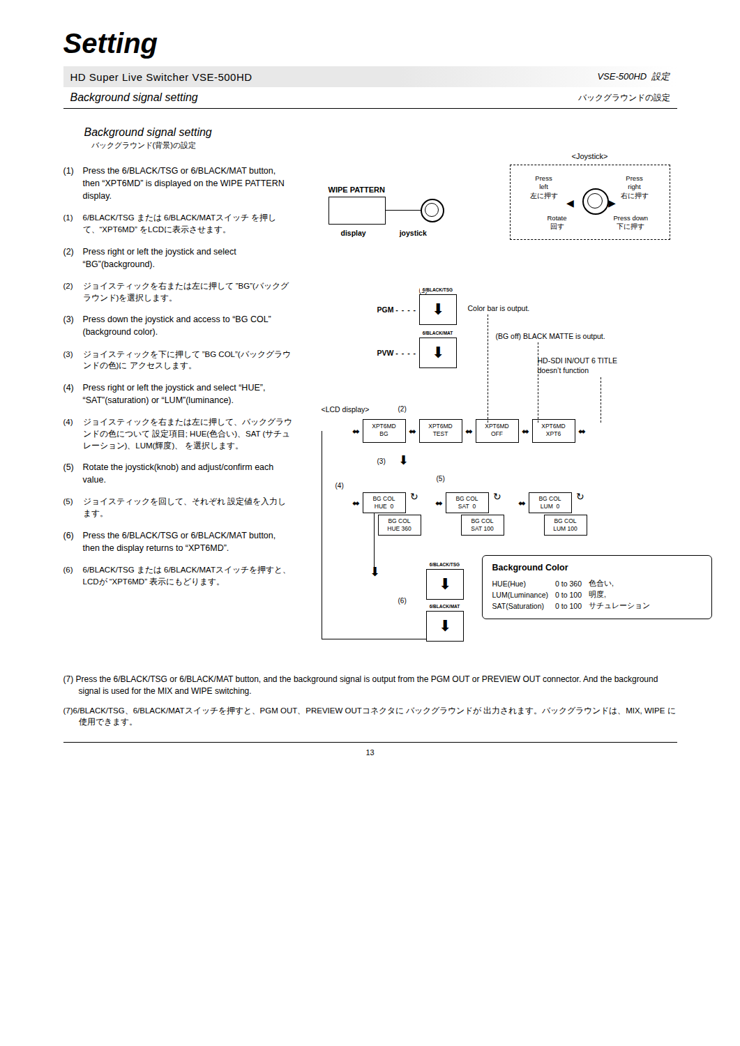Setting
HD Super Live Switcher VSE-500HD
VSE-500HD 設定
Background signal setting
バックグラウンドの設定
Background signal setting
バックグラウンド(背景)の設定
(1) Press the 6/BLACK/TSG or 6/BLACK/MAT button, then “XPT6MD” is displayed on the WIPE PATTERN display.
(1) 6/BLACK/TSG または 6/BLACK/MATスイッチ を押して、“XPT6MD” をLCDに表示させます。
(2) Press right or left the joystick and select “BG”(background).
(2) ジョイスティックを右または左に押して ”BG”(バックグラウンド)を選択します。
(3) Press down the joystick and access to “BG COL” (background color).
(3) ジョイスティックを下に押して ”BG COL”(バックグラウンドの色)に アクセスします。
(4) Press right or left the joystick and select “HUE”, “SAT”(saturation) or “LUM”(luminance).
(4) ジョイスティックを右または左に押して、バックグラウンドの色について 設定項目; HUE(色合い)、SAT (サチュレーション)、LUM(輝度)、 を選択します。
(5) Rotate the joystick(knob) and adjust/confirm each value.
(5) ジョイスティックを回して、それぞれ 設定値を入力します。
(6) Press the 6/BLACK/TSG or 6/BLACK/MAT button, then the display returns to “XPT6MD”.
(6) 6/BLACK/TSG または 6/BLACK/MATスイッチを押すと、 LCDが “XPT6MD” 表示にもどります。
<Joystick>
Press
left
左に押す
Press
right
右に押す
◀
▶
Rotate
回す
Press down
下に押す
WIPE PATTERN
display joystick
(1)
PGM - - - -
6/BLACK/TSG
⬇
PVW - - - -
6/BLACK/MAT
⬇
Color bar is output.
(BG off) BLACK MATTE is output.
HD-SDI IN/OUT 6 TITLE
doesn’t function
<LCD display>
(2)
⬌
XPT6MD
BG
⬌
XPT6MD
TEST
⬌
XPT6MD
OFF
⬌
XPT6MD
XPT6
⬌
(3)
⬇
(4)
(5)
⬌
BG COL
HUE 0
↻
BG COL
HUE 360
⬌
BG COL
SAT 0
↻
BG COL
SAT 100
⬌
BG COL
LUM 0
↻
BG COL
LUM 100
⬇
(6)
6/BLACK/TSG
⬇
6/BLACK/MAT
⬇
Background Color
| HUE(Hue) | 0 to 360 | 色合い, |
| LUM(Luminance) | 0 to 100 | 明度, |
| SAT(Saturation) | 0 to 100 | サチュレーション |
(7) Press the 6/BLACK/TSG or 6/BLACK/MAT button, and the background signal is output from the PGM OUT or PREVIEW OUT connector. And the background signal is used for the MIX and WIPE switching.
(7)6/BLACK/TSG、6/BLACK/MATスイッチを押すと、PGM OUT、PREVIEW OUTコネクタに バックグラウンドが 出力されます。バックグラウンドは、MIX, WIPE に使用できます。
13